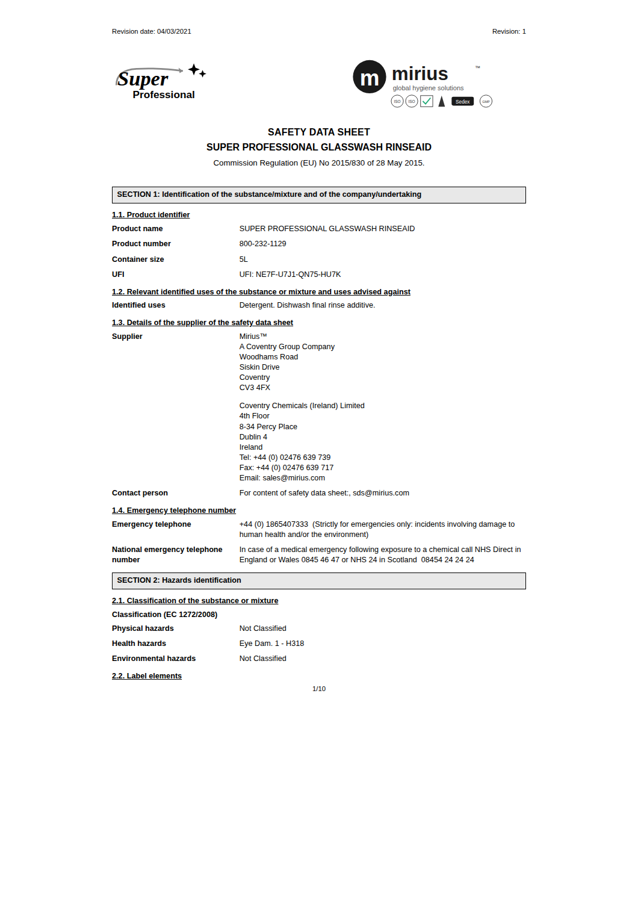Revision date: 04/03/2021 Revision: 1
Super Professional
m mirius ™ global hygiene solutions ISO ISO Sedex GMP
SAFETY DATA SHEET
SUPER PROFESSIONAL GLASSWASH RINSEAID
Commission Regulation (EU) No 2015/830 of 28 May 2015.
SECTION 1: Identification of the substance/mixture and of the company/undertaking
1.1. Product identifier
Product name
SUPER PROFESSIONAL GLASSWASH RINSEAID
Product number
800-232-1129
Container size
5L
UFI
UFI: NE7F-U7J1-QN75-HU7K
1.2. Relevant identified uses of the substance or mixture and uses advised against
Identified uses
Detergent. Dishwash final rinse additive.
1.3. Details of the supplier of the safety data sheet
Supplier
Mirius™
A Coventry Group Company
Woodhams Road
Siskin Drive
Coventry
CV3 4FX
Coventry Chemicals (Ireland) Limited
4th Floor
8-34 Percy Place
Dublin 4
Ireland
Tel: +44 (0) 02476 639 739
Fax: +44 (0) 02476 639 717
Email: sales@mirius.com
Contact person
For content of safety data sheet:, sds@mirius.com
1.4. Emergency telephone number
Emergency telephone
+44 (0) 1865407333 (Strictly for emergencies only: incidents involving damage to human health and/or the environment)
National emergency telephone number
In case of a medical emergency following exposure to a chemical call NHS Direct in England or Wales 0845 46 47 or NHS 24 in Scotland 08454 24 24 24
SECTION 2: Hazards identification
2.1. Classification of the substance or mixture
Classification (EC 1272/2008)
Physical hazards
Not Classified
Health hazards
Eye Dam. 1 - H318
Environmental hazards
Not Classified
2.2. Label elements
1/10